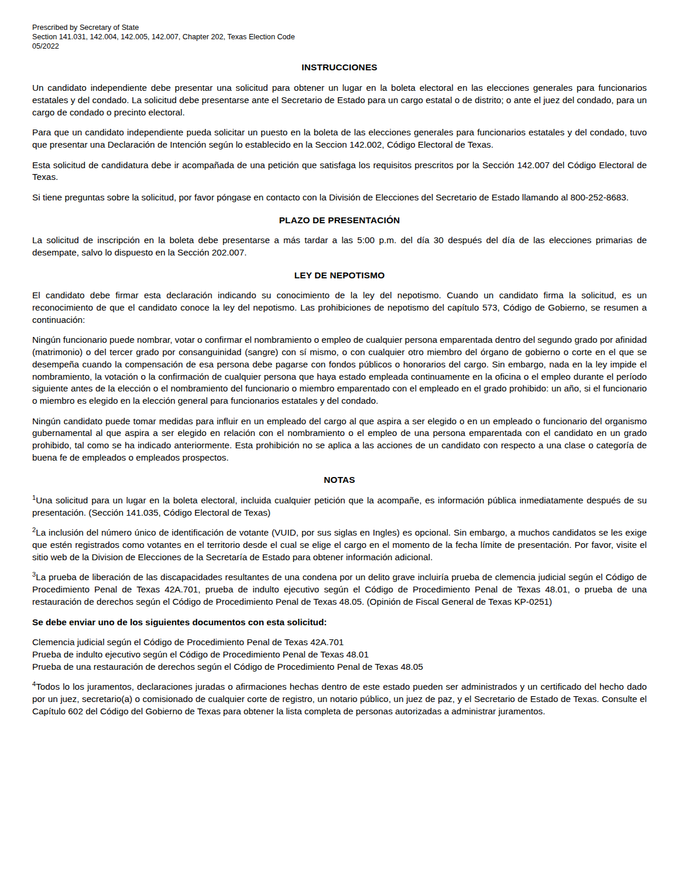Prescribed by Secretary of State
Section 141.031, 142.004, 142.005, 142.007, Chapter 202, Texas Election Code
05/2022
INSTRUCCIONES
Un candidato independiente debe presentar una solicitud para obtener un lugar en la boleta electoral en las elecciones generales para funcionarios estatales y del condado. La solicitud debe presentarse ante el Secretario de Estado para un cargo estatal o de distrito; o ante el juez del condado, para un cargo de condado o precinto electoral.
Para que un candidato independiente pueda solicitar un puesto en la boleta de las elecciones generales para funcionarios estatales y del condado, tuvo que presentar una Declaración de Intención según lo establecido en la Seccion 142.002, Código Electoral de Texas.
Esta solicitud de candidatura debe ir acompañada de una petición que satisfaga los requisitos prescritos por la Sección 142.007 del Código Electoral de Texas.
Si tiene preguntas sobre la solicitud, por favor póngase en contacto con la División de Elecciones del Secretario de Estado llamando al 800-252-8683.
PLAZO DE PRESENTACIÓN
La solicitud de inscripción en la boleta debe presentarse a más tardar a las 5:00 p.m. del día 30 después del día de las elecciones primarias de desempate, salvo lo dispuesto en la Sección 202.007.
LEY DE NEPOTISMO
El candidato debe firmar esta declaración indicando su conocimiento de la ley del nepotismo. Cuando un candidato firma la solicitud, es un reconocimiento de que el candidato conoce la ley del nepotismo. Las prohibiciones de nepotismo del capítulo 573, Código de Gobierno, se resumen a continuación:
Ningún funcionario puede nombrar, votar o confirmar el nombramiento o empleo de cualquier persona emparentada dentro del segundo grado por afinidad (matrimonio) o del tercer grado por consanguinidad (sangre) con sí mismo, o con cualquier otro miembro del órgano de gobierno o corte en el que se desempeña cuando la compensación de esa persona debe pagarse con fondos públicos o honorarios del cargo. Sin embargo, nada en la ley impide el nombramiento, la votación o la confirmación de cualquier persona que haya estado empleada continuamente en la oficina o el empleo durante el período siguiente antes de la elección o el nombramiento del funcionario o miembro emparentado con el empleado en el grado prohibido: un año, si el funcionario o miembro es elegido en la elección general para funcionarios estatales y del condado.
Ningún candidato puede tomar medidas para influir en un empleado del cargo al que aspira a ser elegido o en un empleado o funcionario del organismo gubernamental al que aspira a ser elegido en relación con el nombramiento o el empleo de una persona emparentada con el candidato en un grado prohibido, tal como se ha indicado anteriormente. Esta prohibición no se aplica a las acciones de un candidato con respecto a una clase o categoría de buena fe de empleados o empleados prospectos.
NOTAS
1Una solicitud para un lugar en la boleta electoral, incluida cualquier petición que la acompañe, es información pública inmediatamente después de su presentación. (Sección 141.035, Código Electoral de Texas)
2La inclusión del número único de identificación de votante (VUID, por sus siglas en Ingles) es opcional. Sin embargo, a muchos candidatos se les exige que estén registrados como votantes en el territorio desde el cual se elige el cargo en el momento de la fecha límite de presentación. Por favor, visite el sitio web de la Division de Elecciones de la Secretaría de Estado para obtener información adicional.
3La prueba de liberación de las discapacidades resultantes de una condena por un delito grave incluiría prueba de clemencia judicial según el Código de Procedimiento Penal de Texas 42A.701, prueba de indulto ejecutivo según el Código de Procedimiento Penal de Texas 48.01, o prueba de una restauración de derechos según el Código de Procedimiento Penal de Texas 48.05. (Opinión de Fiscal General de Texas KP-0251)
Se debe enviar uno de los siguientes documentos con esta solicitud:
Clemencia judicial según el Código de Procedimiento Penal de Texas 42A.701
Prueba de indulto ejecutivo según el Código de Procedimiento Penal de Texas 48.01
Prueba de una restauración de derechos según el Código de Procedimiento Penal de Texas 48.05
4Todos lo los juramentos, declaraciones juradas o afirmaciones hechas dentro de este estado pueden ser administrados y un certificado del hecho dado por un juez, secretario(a) o comisionado de cualquier corte de registro, un notario público, un juez de paz, y el Secretario de Estado de Texas. Consulte el Capítulo 602 del Código del Gobierno de Texas para obtener la lista completa de personas autorizadas a administrar juramentos.